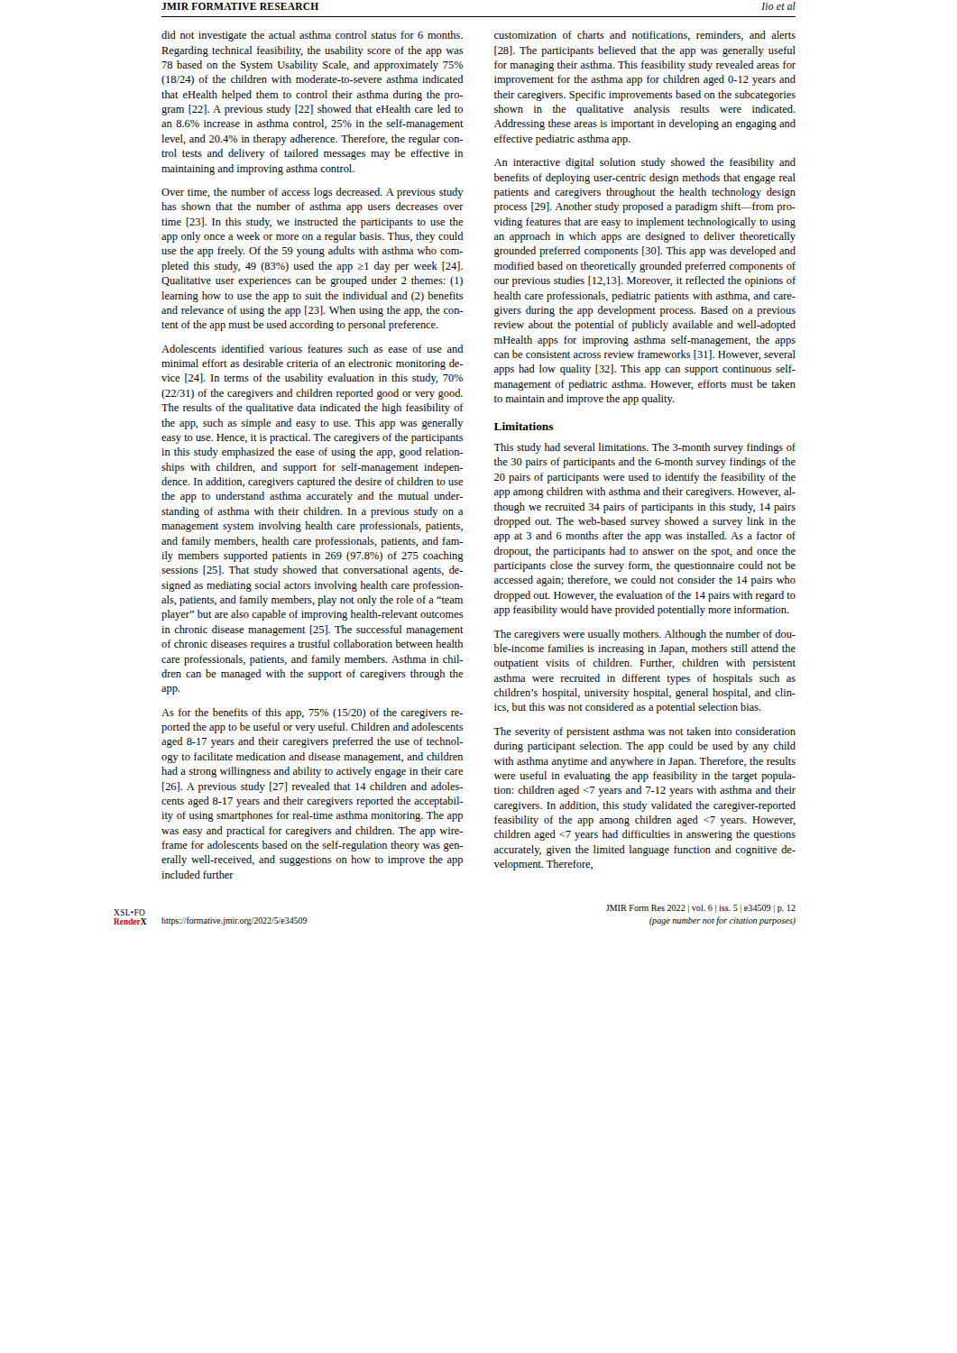JMIR Formative Research Iio et al
did not investigate the actual asthma control status for 6 months. Regarding technical feasibility, the usability score of the app was 78 based on the System Usability Scale, and approximately 75% (18/24) of the children with moderate-to-severe asthma indicated that eHealth helped them to control their asthma during the program [22]. A previous study [22] showed that eHealth care led to an 8.6% increase in asthma control, 25% in the self-management level, and 20.4% in therapy adherence. Therefore, the regular control tests and delivery of tailored messages may be effective in maintaining and improving asthma control.
Over time, the number of access logs decreased. A previous study has shown that the number of asthma app users decreases over time [23]. In this study, we instructed the participants to use the app only once a week or more on a regular basis. Thus, they could use the app freely. Of the 59 young adults with asthma who completed this study, 49 (83%) used the app ≥1 day per week [24]. Qualitative user experiences can be grouped under 2 themes: (1) learning how to use the app to suit the individual and (2) benefits and relevance of using the app [23]. When using the app, the content of the app must be used according to personal preference.
Adolescents identified various features such as ease of use and minimal effort as desirable criteria of an electronic monitoring device [24]. In terms of the usability evaluation in this study, 70% (22/31) of the caregivers and children reported good or very good. The results of the qualitative data indicated the high feasibility of the app, such as simple and easy to use. This app was generally easy to use. Hence, it is practical. The caregivers of the participants in this study emphasized the ease of using the app, good relationships with children, and support for self-management independence. In addition, caregivers captured the desire of children to use the app to understand asthma accurately and the mutual understanding of asthma with their children. In a previous study on a management system involving health care professionals, patients, and family members, health care professionals, patients, and family members supported patients in 269 (97.8%) of 275 coaching sessions [25]. That study showed that conversational agents, designed as mediating social actors involving health care professionals, patients, and family members, play not only the role of a “team player” but are also capable of improving health-relevant outcomes in chronic disease management [25]. The successful management of chronic diseases requires a trustful collaboration between health care professionals, patients, and family members. Asthma in children can be managed with the support of caregivers through the app.
As for the benefits of this app, 75% (15/20) of the caregivers reported the app to be useful or very useful. Children and adolescents aged 8-17 years and their caregivers preferred the use of technology to facilitate medication and disease management, and children had a strong willingness and ability to actively engage in their care [26]. A previous study [27] revealed that 14 children and adolescents aged 8-17 years and their caregivers reported the acceptability of using smartphones for real-time asthma monitoring. The app was easy and practical for caregivers and children. The app wireframe for adolescents based on the self-regulation theory was generally well-received, and suggestions on how to improve the app included further
customization of charts and notifications, reminders, and alerts [28]. The participants believed that the app was generally useful for managing their asthma. This feasibility study revealed areas for improvement for the asthma app for children aged 0-12 years and their caregivers. Specific improvements based on the subcategories shown in the qualitative analysis results were indicated. Addressing these areas is important in developing an engaging and effective pediatric asthma app.
An interactive digital solution study showed the feasibility and benefits of deploying user-centric design methods that engage real patients and caregivers throughout the health technology design process [29]. Another study proposed a paradigm shift—from providing features that are easy to implement technologically to using an approach in which apps are designed to deliver theoretically grounded preferred components [30]. This app was developed and modified based on theoretically grounded preferred components of our previous studies [12,13]. Moreover, it reflected the opinions of health care professionals, pediatric patients with asthma, and caregivers during the app development process. Based on a previous review about the potential of publicly available and well-adopted mHealth apps for improving asthma self-management, the apps can be consistent across review frameworks [31]. However, several apps had low quality [32]. This app can support continuous self-management of pediatric asthma. However, efforts must be taken to maintain and improve the app quality.
Limitations
This study had several limitations. The 3-month survey findings of the 30 pairs of participants and the 6-month survey findings of the 20 pairs of participants were used to identify the feasibility of the app among children with asthma and their caregivers. However, although we recruited 34 pairs of participants in this study, 14 pairs dropped out. The web-based survey showed a survey link in the app at 3 and 6 months after the app was installed. As a factor of dropout, the participants had to answer on the spot, and once the participants close the survey form, the questionnaire could not be accessed again; therefore, we could not consider the 14 pairs who dropped out. However, the evaluation of the 14 pairs with regard to app feasibility would have provided potentially more information.
The caregivers were usually mothers. Although the number of double-income families is increasing in Japan, mothers still attend the outpatient visits of children. Further, children with persistent asthma were recruited in different types of hospitals such as children’s hospital, university hospital, general hospital, and clinics, but this was not considered as a potential selection bias.
The severity of persistent asthma was not taken into consideration during participant selection. The app could be used by any child with asthma anytime and anywhere in Japan. Therefore, the results were useful in evaluating the app feasibility in the target population: children aged <7 years and 7-12 years with asthma and their caregivers. In addition, this study validated the caregiver-reported feasibility of the app among children aged <7 years. However, children aged <7 years had difficulties in answering the questions accurately, given the limited language function and cognitive development. Therefore,
https://formative.jmir.org/2022/5/e34509
JMIR Form Res 2022 | vol. 6 | iss. 5 | e34509 | p. 12
(page number not for citation purposes)
XSL•FO
Render X